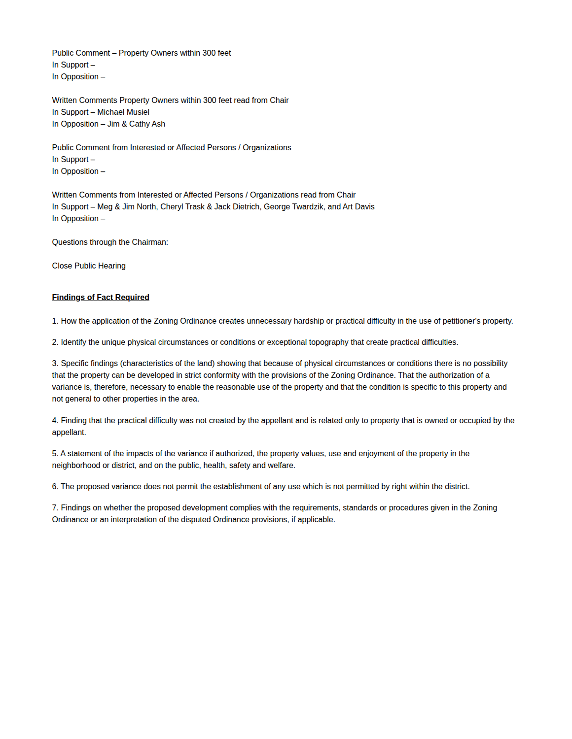Public Comment – Property Owners within 300 feet
In Support –
In Opposition –
Written Comments Property Owners within 300 feet read from Chair
In Support – Michael Musiel
In Opposition – Jim & Cathy Ash
Public Comment from Interested or Affected Persons / Organizations
In Support –
In Opposition –
Written Comments from Interested or Affected Persons / Organizations read from Chair
In Support – Meg & Jim North, Cheryl Trask & Jack Dietrich, George Twardzik, and Art Davis
In Opposition –
Questions through the Chairman:
Close Public Hearing
Findings of Fact Required
1. How the application of the Zoning Ordinance creates unnecessary hardship or practical difficulty in the use of petitioner's property.
2. Identify the unique physical circumstances or conditions or exceptional topography that create practical difficulties.
3. Specific findings (characteristics of the land) showing that because of physical circumstances or conditions there is no possibility that the property can be developed in strict conformity with the provisions of the Zoning Ordinance. That the authorization of a variance is, therefore, necessary to enable the reasonable use of the property and that the condition is specific to this property and not general to other properties in the area.
4. Finding that the practical difficulty was not created by the appellant and is related only to property that is owned or occupied by the appellant.
5. A statement of the impacts of the variance if authorized, the property values, use and enjoyment of the property in the neighborhood or district, and on the public, health, safety and welfare.
6. The proposed variance does not permit the establishment of any use which is not permitted by right within the district.
7. Findings on whether the proposed development complies with the requirements, standards or procedures given in the Zoning Ordinance or an interpretation of the disputed Ordinance provisions, if applicable.